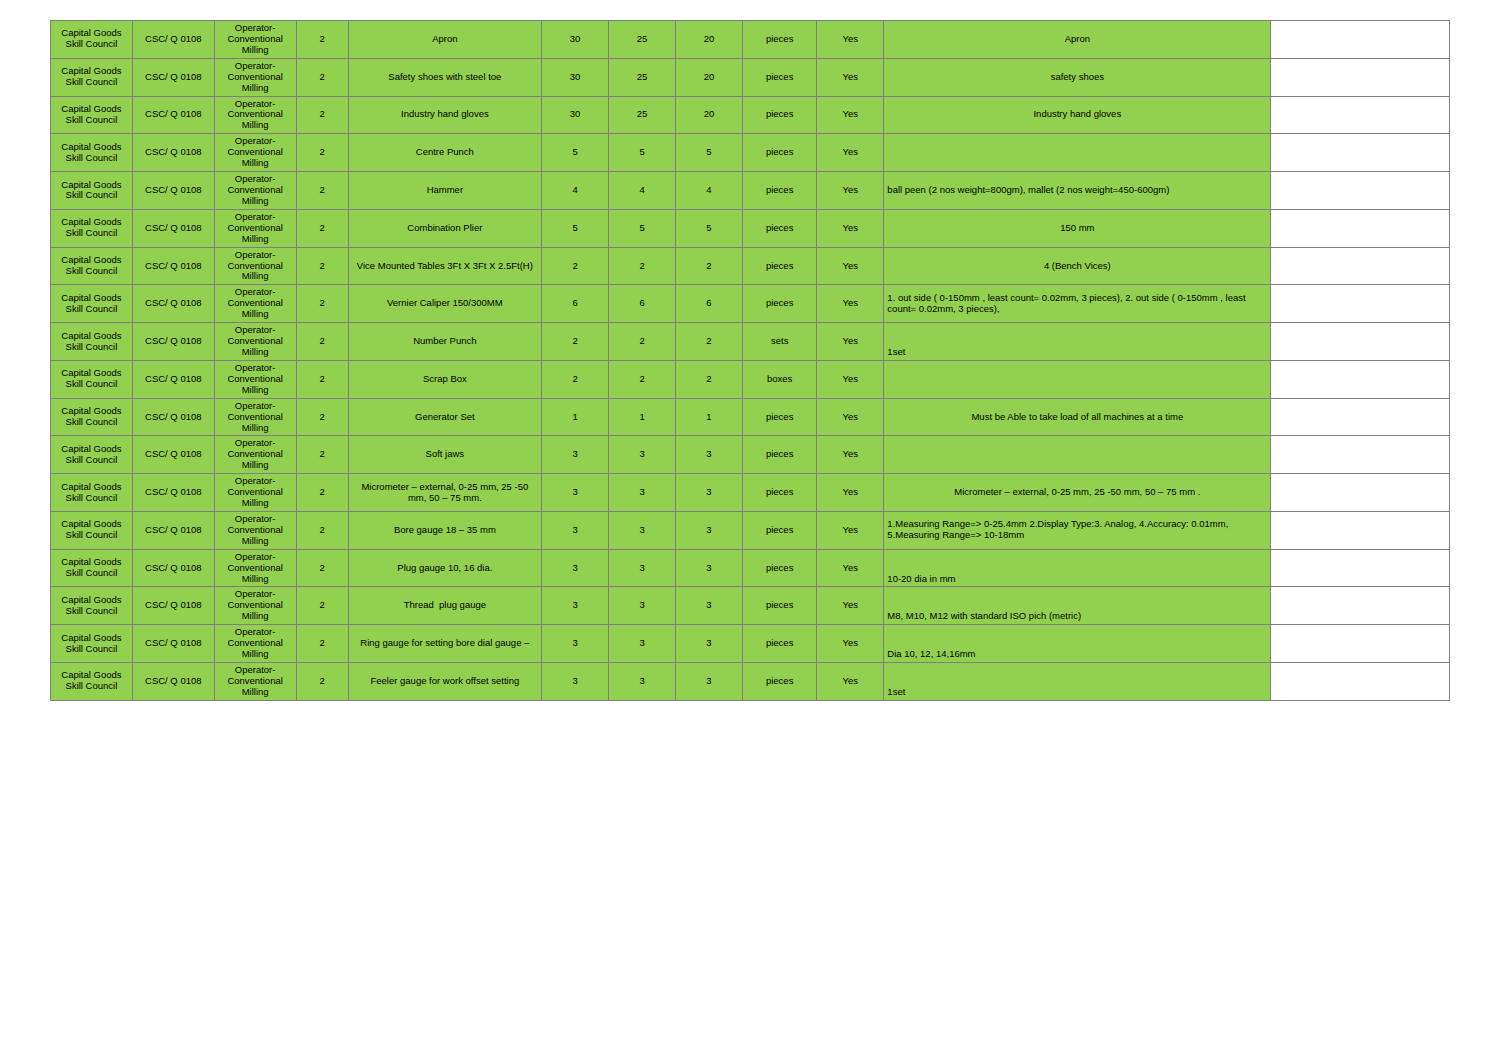| Capital Goods Skill Council | CSC/ Q 0108 | Operator-Conventional Milling | 2 | Apron | 30 | 25 | 20 | pieces | Yes | Apron | |
| Capital Goods Skill Council | CSC/ Q 0108 | Operator-Conventional Milling | 2 | Safety shoes with steel toe | 30 | 25 | 20 | pieces | Yes | safety shoes | |
| Capital Goods Skill Council | CSC/ Q 0108 | Operator-Conventional Milling | 2 | Industry hand gloves | 30 | 25 | 20 | pieces | Yes | Industry hand gloves | |
| Capital Goods Skill Council | CSC/ Q 0108 | Operator-Conventional Milling | 2 | Centre Punch | 5 | 5 | 5 | pieces | Yes | | |
| Capital Goods Skill Council | CSC/ Q 0108 | Operator-Conventional Milling | 2 | Hammer | 4 | 4 | 4 | pieces | Yes | ball peen (2 nos weight=800gm), mallet (2 nos weight=450-600gm) | |
| Capital Goods Skill Council | CSC/ Q 0108 | Operator-Conventional Milling | 2 | Combination Plier | 5 | 5 | 5 | pieces | Yes | 150 mm | |
| Capital Goods Skill Council | CSC/ Q 0108 | Operator-Conventional Milling | 2 | Vice Mounted Tables 3Ft X 3Ft X 2.5Ft(H) | 2 | 2 | 2 | pieces | Yes | 4 (Bench Vices) | |
| Capital Goods Skill Council | CSC/ Q 0108 | Operator-Conventional Milling | 2 | Vernier Caliper 150/300MM | 6 | 6 | 6 | pieces | Yes | 1. out side ( 0-150mm , least count= 0.02mm, 3 pieces), 2. out side ( 0-150mm , least count= 0.02mm, 3 pieces), | |
| Capital Goods Skill Council | CSC/ Q 0108 | Operator-Conventional Milling | 2 | Number Punch | 2 | 2 | 2 | sets | Yes | 1set | |
| Capital Goods Skill Council | CSC/ Q 0108 | Operator-Conventional Milling | 2 | Scrap Box | 2 | 2 | 2 | boxes | Yes | | |
| Capital Goods Skill Council | CSC/ Q 0108 | Operator-Conventional Milling | 2 | Generator Set | 1 | 1 | 1 | pieces | Yes | Must be Able to take load of all machines at a time | |
| Capital Goods Skill Council | CSC/ Q 0108 | Operator-Conventional Milling | 2 | Soft jaws | 3 | 3 | 3 | pieces | Yes | | |
| Capital Goods Skill Council | CSC/ Q 0108 | Operator-Conventional Milling | 2 | Micrometer – external, 0-25 mm, 25 -50 mm, 50 – 75 mm. | 3 | 3 | 3 | pieces | Yes | Micrometer – external, 0-25 mm, 25 -50 mm, 50 – 75 mm . | |
| Capital Goods Skill Council | CSC/ Q 0108 | Operator-Conventional Milling | 2 | Bore gauge 18 – 35 mm | 3 | 3 | 3 | pieces | Yes | 1.Measuring Range=> 0-25.4mm 2.Display Type:3. Analog, 4.Accuracy: 0.01mm, 5.Measuring Range=> 10-18mm | |
| Capital Goods Skill Council | CSC/ Q 0108 | Operator-Conventional Milling | 2 | Plug gauge 10, 16 dia. | 3 | 3 | 3 | pieces | Yes | 10-20 dia in mm | |
| Capital Goods Skill Council | CSC/ Q 0108 | Operator-Conventional Milling | 2 | Thread plug gauge | 3 | 3 | 3 | pieces | Yes | M8, M10, M12 with standard ISO pich (metric) | |
| Capital Goods Skill Council | CSC/ Q 0108 | Operator-Conventional Milling | 2 | Ring gauge for setting bore dial gauge – | 3 | 3 | 3 | pieces | Yes | Dia 10, 12, 14,16mm | |
| Capital Goods Skill Council | CSC/ Q 0108 | Operator-Conventional Milling | 2 | Feeler gauge for work offset setting | 3 | 3 | 3 | pieces | Yes | 1set | |